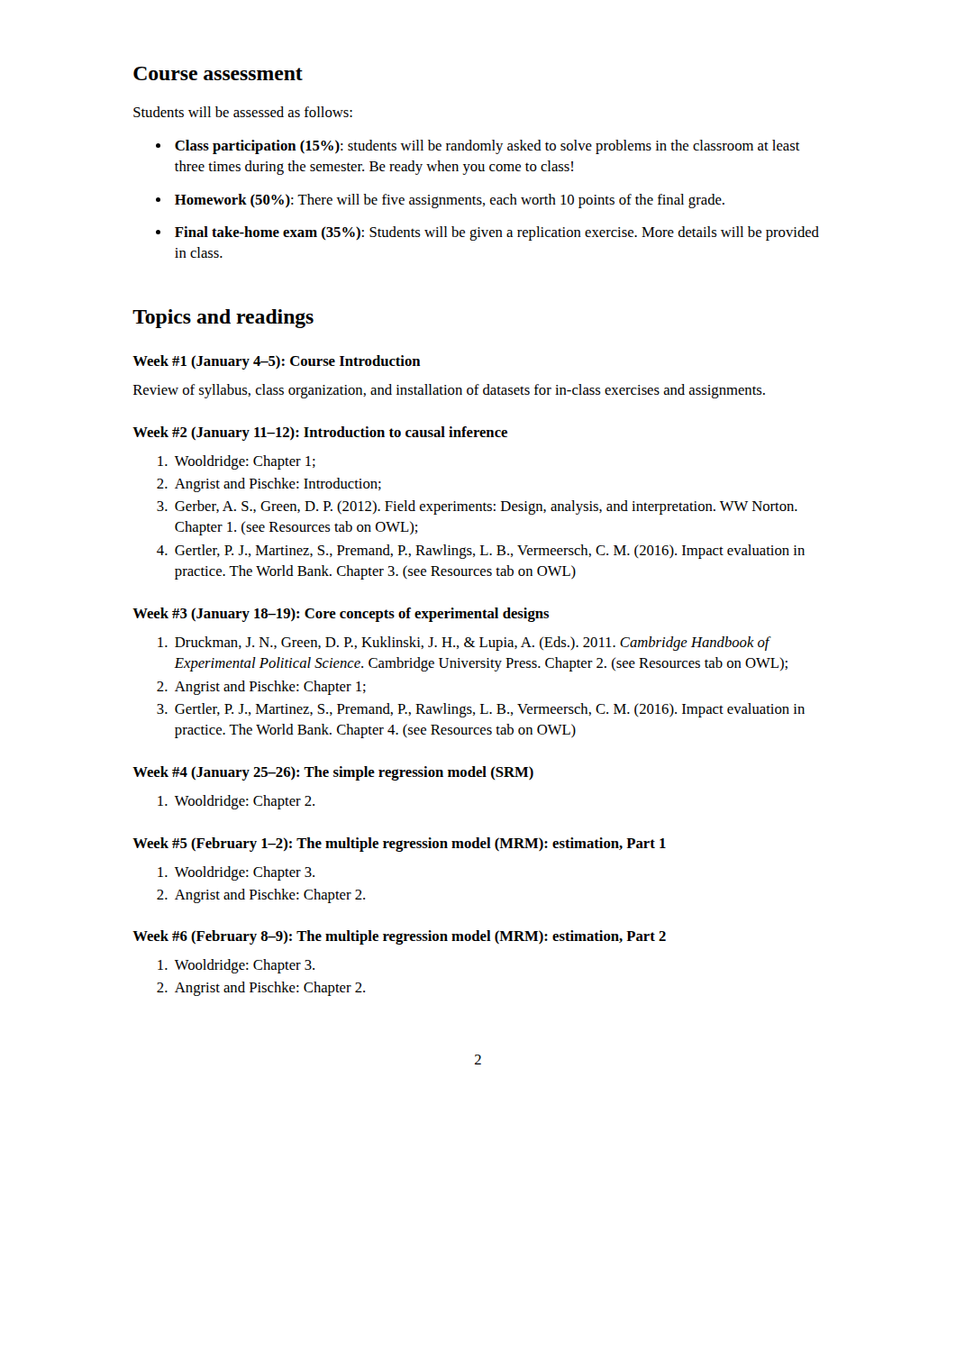Course assessment
Students will be assessed as follows:
Class participation (15%): students will be randomly asked to solve problems in the classroom at least three times during the semester. Be ready when you come to class!
Homework (50%): There will be five assignments, each worth 10 points of the final grade.
Final take-home exam (35%): Students will be given a replication exercise. More details will be provided in class.
Topics and readings
Week #1 (January 4–5): Course Introduction
Review of syllabus, class organization, and installation of datasets for in-class exercises and assignments.
Week #2 (January 11–12): Introduction to causal inference
Wooldridge: Chapter 1;
Angrist and Pischke: Introduction;
Gerber, A. S., Green, D. P. (2012). Field experiments: Design, analysis, and interpretation. WW Norton. Chapter 1. (see Resources tab on OWL);
Gertler, P. J., Martinez, S., Premand, P., Rawlings, L. B., Vermeersch, C. M. (2016). Impact evaluation in practice. The World Bank. Chapter 3. (see Resources tab on OWL)
Week #3 (January 18–19): Core concepts of experimental designs
Druckman, J. N., Green, D. P., Kuklinski, J. H., & Lupia, A. (Eds.). 2011. Cambridge Handbook of Experimental Political Science. Cambridge University Press. Chapter 2. (see Resources tab on OWL);
Angrist and Pischke: Chapter 1;
Gertler, P. J., Martinez, S., Premand, P., Rawlings, L. B., Vermeersch, C. M. (2016). Impact evaluation in practice. The World Bank. Chapter 4. (see Resources tab on OWL)
Week #4 (January 25–26): The simple regression model (SRM)
Wooldridge: Chapter 2.
Week #5 (February 1–2): The multiple regression model (MRM): estimation, Part 1
Wooldridge: Chapter 3.
Angrist and Pischke: Chapter 2.
Week #6 (February 8–9): The multiple regression model (MRM): estimation, Part 2
Wooldridge: Chapter 3.
Angrist and Pischke: Chapter 2.
2